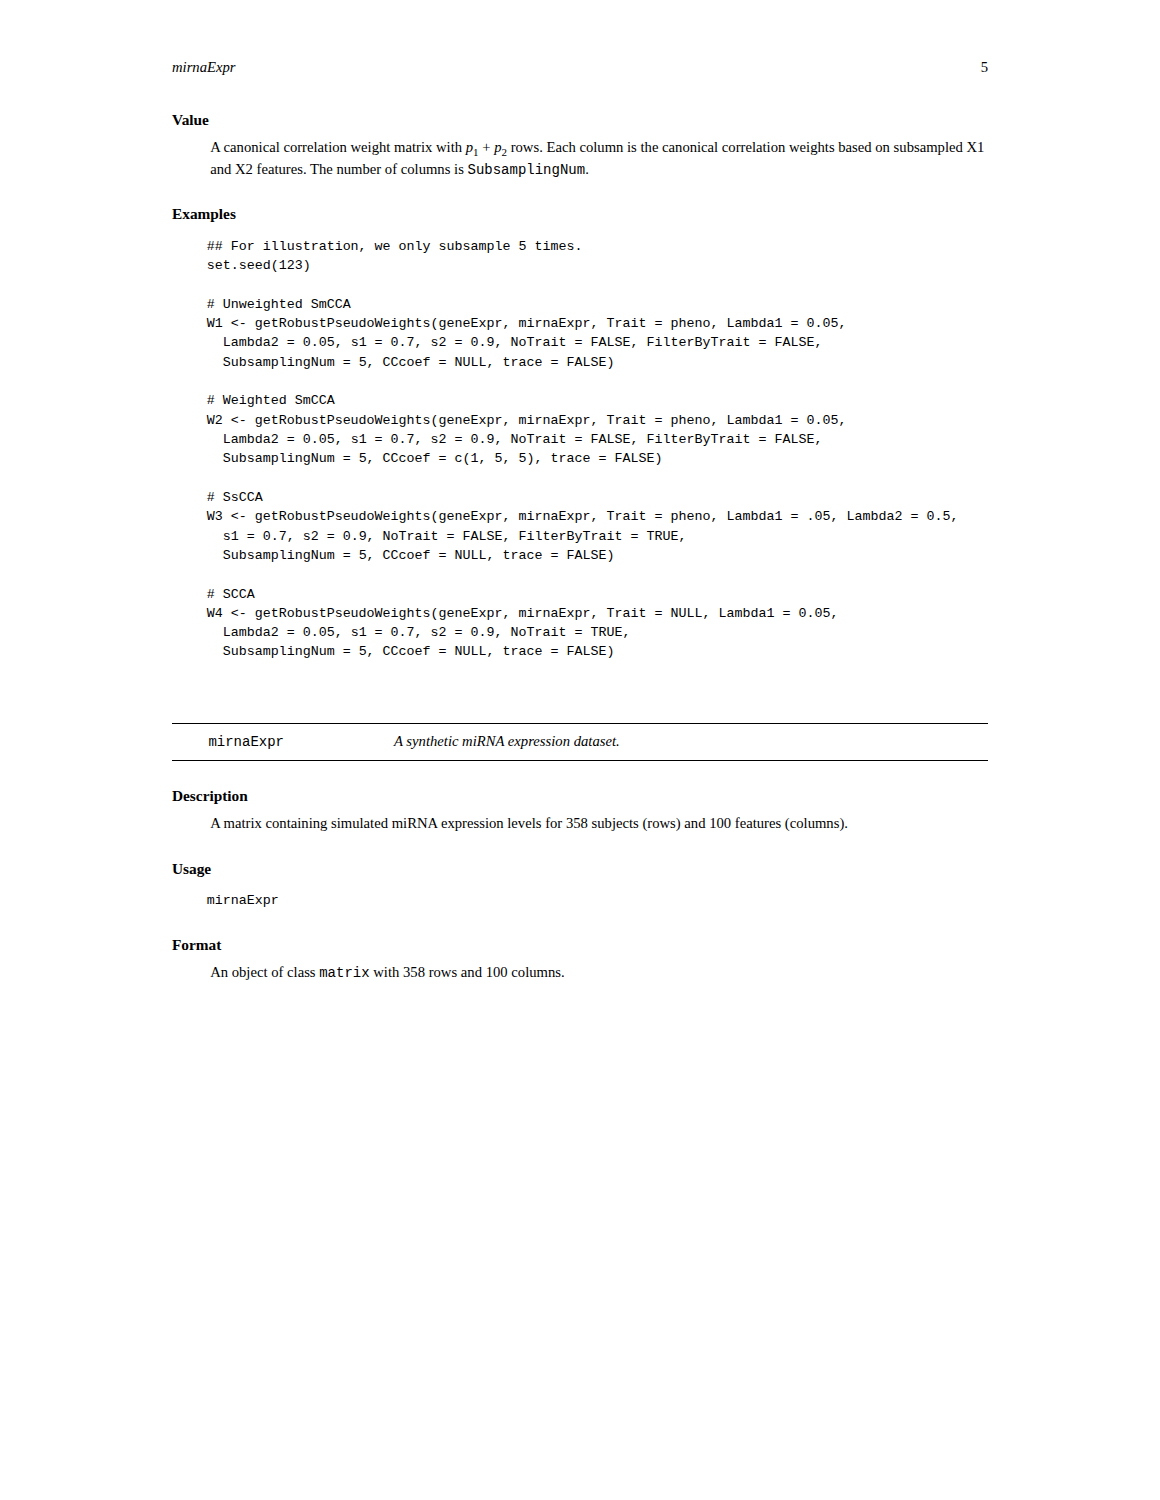mirnaExpr 5
Value
A canonical correlation weight matrix with p1 + p2 rows. Each column is the canonical correlation weights based on subsampled X1 and X2 features. The number of columns is SubsamplingNum.
Examples
## For illustration, we only subsample 5 times.
set.seed(123)

# Unweighted SmCCA
W1 <- getRobustPseudoWeights(geneExpr, mirnaExpr, Trait = pheno, Lambda1 = 0.05,
  Lambda2 = 0.05, s1 = 0.7, s2 = 0.9, NoTrait = FALSE, FilterByTrait = FALSE,
  SubsamplingNum = 5, CCcoef = NULL, trace = FALSE)

# Weighted SmCCA
W2 <- getRobustPseudoWeights(geneExpr, mirnaExpr, Trait = pheno, Lambda1 = 0.05,
  Lambda2 = 0.05, s1 = 0.7, s2 = 0.9, NoTrait = FALSE, FilterByTrait = FALSE,
  SubsamplingNum = 5, CCcoef = c(1, 5, 5), trace = FALSE)

# SsCCA
W3 <- getRobustPseudoWeights(geneExpr, mirnaExpr, Trait = pheno, Lambda1 = .05, Lambda2 = 0.5,
  s1 = 0.7, s2 = 0.9, NoTrait = FALSE, FilterByTrait = TRUE,
  SubsamplingNum = 5, CCcoef = NULL, trace = FALSE)

# SCCA
W4 <- getRobustPseudoWeights(geneExpr, mirnaExpr, Trait = NULL, Lambda1 = 0.05,
  Lambda2 = 0.05, s1 = 0.7, s2 = 0.9, NoTrait = TRUE,
  SubsamplingNum = 5, CCcoef = NULL, trace = FALSE)
mirnaExpr A synthetic miRNA expression dataset.
Description
A matrix containing simulated miRNA expression levels for 358 subjects (rows) and 100 features (columns).
Usage
mirnaExpr
Format
An object of class matrix with 358 rows and 100 columns.